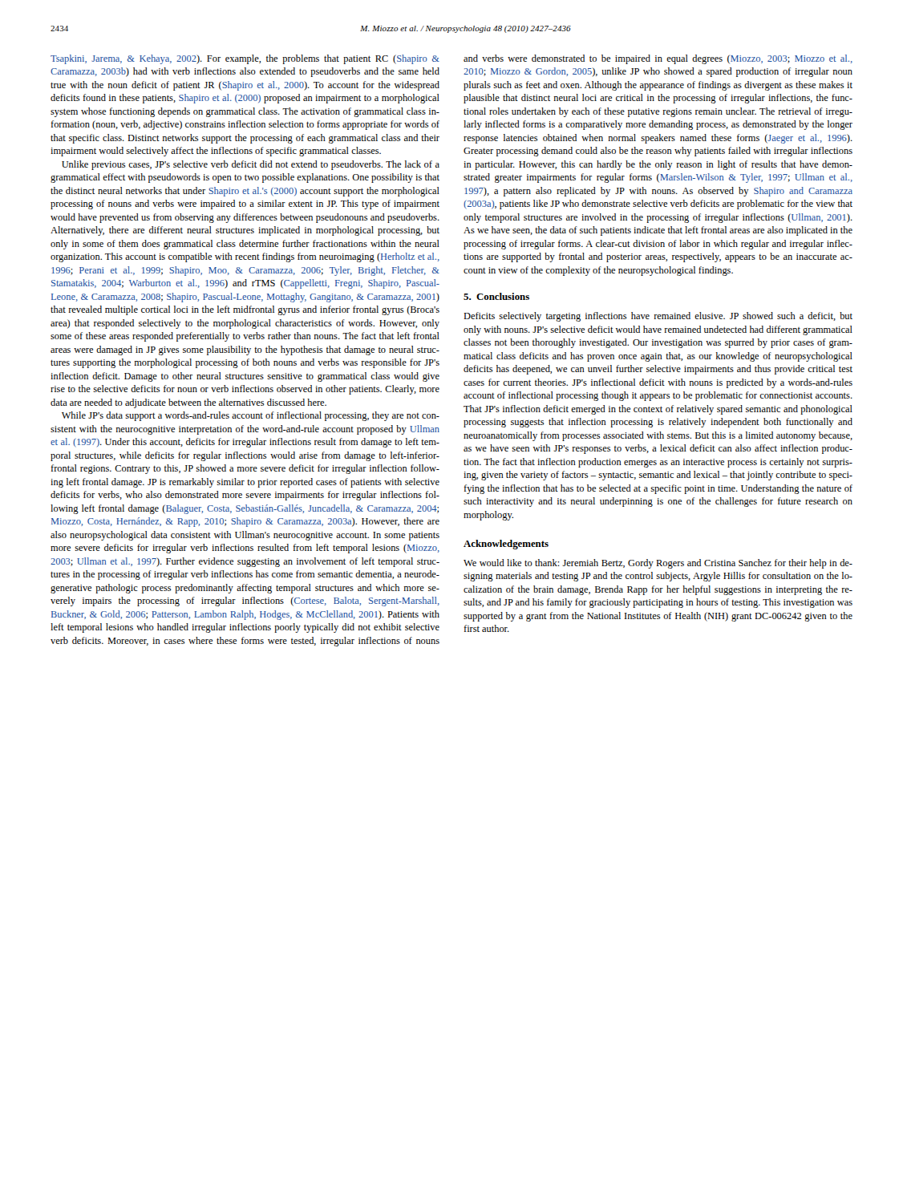2434
M. Miozzo et al. / Neuropsychologia 48 (2010) 2427–2436
Tsapkini, Jarema, & Kehaya, 2002). For example, the problems that patient RC (Shapiro & Caramazza, 2003b) had with verb inflections also extended to pseudoverbs and the same held true with the noun deficit of patient JR (Shapiro et al., 2000). To account for the widespread deficits found in these patients, Shapiro et al. (2000) proposed an impairment to a morphological system whose functioning depends on grammatical class. The activation of grammatical class information (noun, verb, adjective) constrains inflection selection to forms appropriate for words of that specific class. Distinct networks support the processing of each grammatical class and their impairment would selectively affect the inflections of specific grammatical classes.
Unlike previous cases, JP's selective verb deficit did not extend to pseudoverbs. The lack of a grammatical effect with pseudowords is open to two possible explanations. One possibility is that the distinct neural networks that under Shapiro et al.'s (2000) account support the morphological processing of nouns and verbs were impaired to a similar extent in JP. This type of impairment would have prevented us from observing any differences between pseudonouns and pseudoverbs. Alternatively, there are different neural structures implicated in morphological processing, but only in some of them does grammatical class determine further fractionations within the neural organization. This account is compatible with recent findings from neuroimaging (Herholtz et al., 1996; Perani et al., 1999; Shapiro, Moo, & Caramazza, 2006; Tyler, Bright, Fletcher, & Stamatakis, 2004; Warburton et al., 1996) and rTMS (Cappelletti, Fregni, Shapiro, Pascual-Leone, & Caramazza, 2008; Shapiro, Pascual-Leone, Mottaghy, Gangitano, & Caramazza, 2001) that revealed multiple cortical loci in the left midfrontal gyrus and inferior frontal gyrus (Broca's area) that responded selectively to the morphological characteristics of words. However, only some of these areas responded preferentially to verbs rather than nouns. The fact that left frontal areas were damaged in JP gives some plausibility to the hypothesis that damage to neural structures supporting the morphological processing of both nouns and verbs was responsible for JP's inflection deficit. Damage to other neural structures sensitive to grammatical class would give rise to the selective deficits for noun or verb inflections observed in other patients. Clearly, more data are needed to adjudicate between the alternatives discussed here.
While JP's data support a words-and-rules account of inflectional processing, they are not consistent with the neurocognitive interpretation of the word-and-rule account proposed by Ullman et al. (1997). Under this account, deficits for irregular inflections result from damage to left temporal structures, while deficits for regular inflections would arise from damage to left-inferior-frontal regions. Contrary to this, JP showed a more severe deficit for irregular inflection following left frontal damage. JP is remarkably similar to prior reported cases of patients with selective deficits for verbs, who also demonstrated more severe impairments for irregular inflections following left frontal damage (Balaguer, Costa, Sebastián-Gallés, Juncadella, & Caramazza, 2004; Miozzo, Costa, Hernández, & Rapp, 2010; Shapiro & Caramazza, 2003a). However, there are also neuropsychological data consistent with Ullman's neurocognitive account. In some patients more severe deficits for irregular verb inflections resulted from left temporal lesions (Miozzo, 2003; Ullman et al., 1997). Further evidence suggesting an involvement of left temporal structures in the processing of irregular verb inflections has come from semantic dementia, a neurodegenerative pathologic process predominantly affecting temporal structures and which more severely impairs the processing of irregular inflections (Cortese, Balota, Sergent-Marshall, Buckner, & Gold, 2006; Patterson, Lambon Ralph, Hodges, & McClelland, 2001). Patients with left temporal lesions who handled irregular inflections poorly typically did not exhibit selective verb deficits. Moreover, in cases where these forms were tested, irregular inflections of nouns and verbs were demonstrated to be impaired in equal degrees (Miozzo, 2003; Miozzo et al., 2010; Miozzo & Gordon, 2005), unlike JP who showed a spared production of irregular noun plurals such as feet and oxen. Although the appearance of findings as divergent as these makes it plausible that distinct neural loci are critical in the processing of irregular inflections, the functional roles undertaken by each of these putative regions remain unclear. The retrieval of irregularly inflected forms is a comparatively more demanding process, as demonstrated by the longer response latencies obtained when normal speakers named these forms (Jaeger et al., 1996). Greater processing demand could also be the reason why patients failed with irregular inflections in particular. However, this can hardly be the only reason in light of results that have demonstrated greater impairments for regular forms (Marslen-Wilson & Tyler, 1997; Ullman et al., 1997), a pattern also replicated by JP with nouns. As observed by Shapiro and Caramazza (2003a), patients like JP who demonstrate selective verb deficits are problematic for the view that only temporal structures are involved in the processing of irregular inflections (Ullman, 2001). As we have seen, the data of such patients indicate that left frontal areas are also implicated in the processing of irregular forms. A clear-cut division of labor in which regular and irregular inflections are supported by frontal and posterior areas, respectively, appears to be an inaccurate account in view of the complexity of the neuropsychological findings.
5. Conclusions
Deficits selectively targeting inflections have remained elusive. JP showed such a deficit, but only with nouns. JP's selective deficit would have remained undetected had different grammatical classes not been thoroughly investigated. Our investigation was spurred by prior cases of grammatical class deficits and has proven once again that, as our knowledge of neuropsychological deficits has deepened, we can unveil further selective impairments and thus provide critical test cases for current theories. JP's inflectional deficit with nouns is predicted by a words-and-rules account of inflectional processing though it appears to be problematic for connectionist accounts. That JP's inflection deficit emerged in the context of relatively spared semantic and phonological processing suggests that inflection processing is relatively independent both functionally and neuroanatomically from processes associated with stems. But this is a limited autonomy because, as we have seen with JP's responses to verbs, a lexical deficit can also affect inflection production. The fact that inflection production emerges as an interactive process is certainly not surprising, given the variety of factors – syntactic, semantic and lexical – that jointly contribute to specifying the inflection that has to be selected at a specific point in time. Understanding the nature of such interactivity and its neural underpinning is one of the challenges for future research on morphology.
Acknowledgements
We would like to thank: Jeremiah Bertz, Gordy Rogers and Cristina Sanchez for their help in designing materials and testing JP and the control subjects, Argyle Hillis for consultation on the localization of the brain damage, Brenda Rapp for her helpful suggestions in interpreting the results, and JP and his family for graciously participating in hours of testing. This investigation was supported by a grant from the National Institutes of Health (NIH) grant DC-006242 given to the first author.